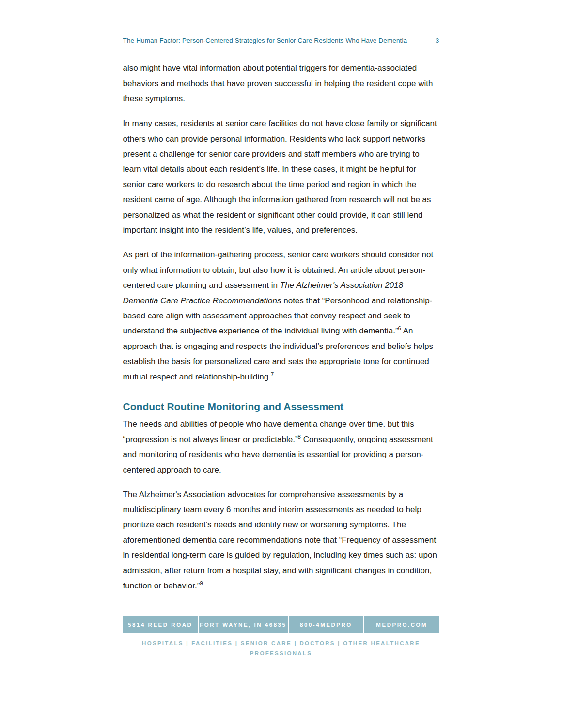The Human Factor: Person-Centered Strategies for Senior Care Residents Who Have Dementia 3
also might have vital information about potential triggers for dementia-associated behaviors and methods that have proven successful in helping the resident cope with these symptoms.
In many cases, residents at senior care facilities do not have close family or significant others who can provide personal information. Residents who lack support networks present a challenge for senior care providers and staff members who are trying to learn vital details about each resident’s life. In these cases, it might be helpful for senior care workers to do research about the time period and region in which the resident came of age. Although the information gathered from research will not be as personalized as what the resident or significant other could provide, it can still lend important insight into the resident’s life, values, and preferences.
As part of the information-gathering process, senior care workers should consider not only what information to obtain, but also how it is obtained. An article about person-centered care planning and assessment in The Alzheimer's Association 2018 Dementia Care Practice Recommendations notes that “Personhood and relationship-based care align with assessment approaches that convey respect and seek to understand the subjective experience of the individual living with dementia.”6 An approach that is engaging and respects the individual’s preferences and beliefs helps establish the basis for personalized care and sets the appropriate tone for continued mutual respect and relationship-building.7
Conduct Routine Monitoring and Assessment
The needs and abilities of people who have dementia change over time, but this “progression is not always linear or predictable.”8 Consequently, ongoing assessment and monitoring of residents who have dementia is essential for providing a person-centered approach to care.
The Alzheimer's Association advocates for comprehensive assessments by a multidisciplinary team every 6 months and interim assessments as needed to help prioritize each resident’s needs and identify new or worsening symptoms. The aforementioned dementia care recommendations note that “Frequency of assessment in residential long-term care is guided by regulation, including key times such as: upon admission, after return from a hospital stay, and with significant changes in condition, function or behavior.”9
5814 Reed Road
Fort Wayne, IN 46835
800-4MEDPRO
MEDPRO.COM
Hospitals | Facilities | Senior Care | Doctors | Other Healthcare Professionals